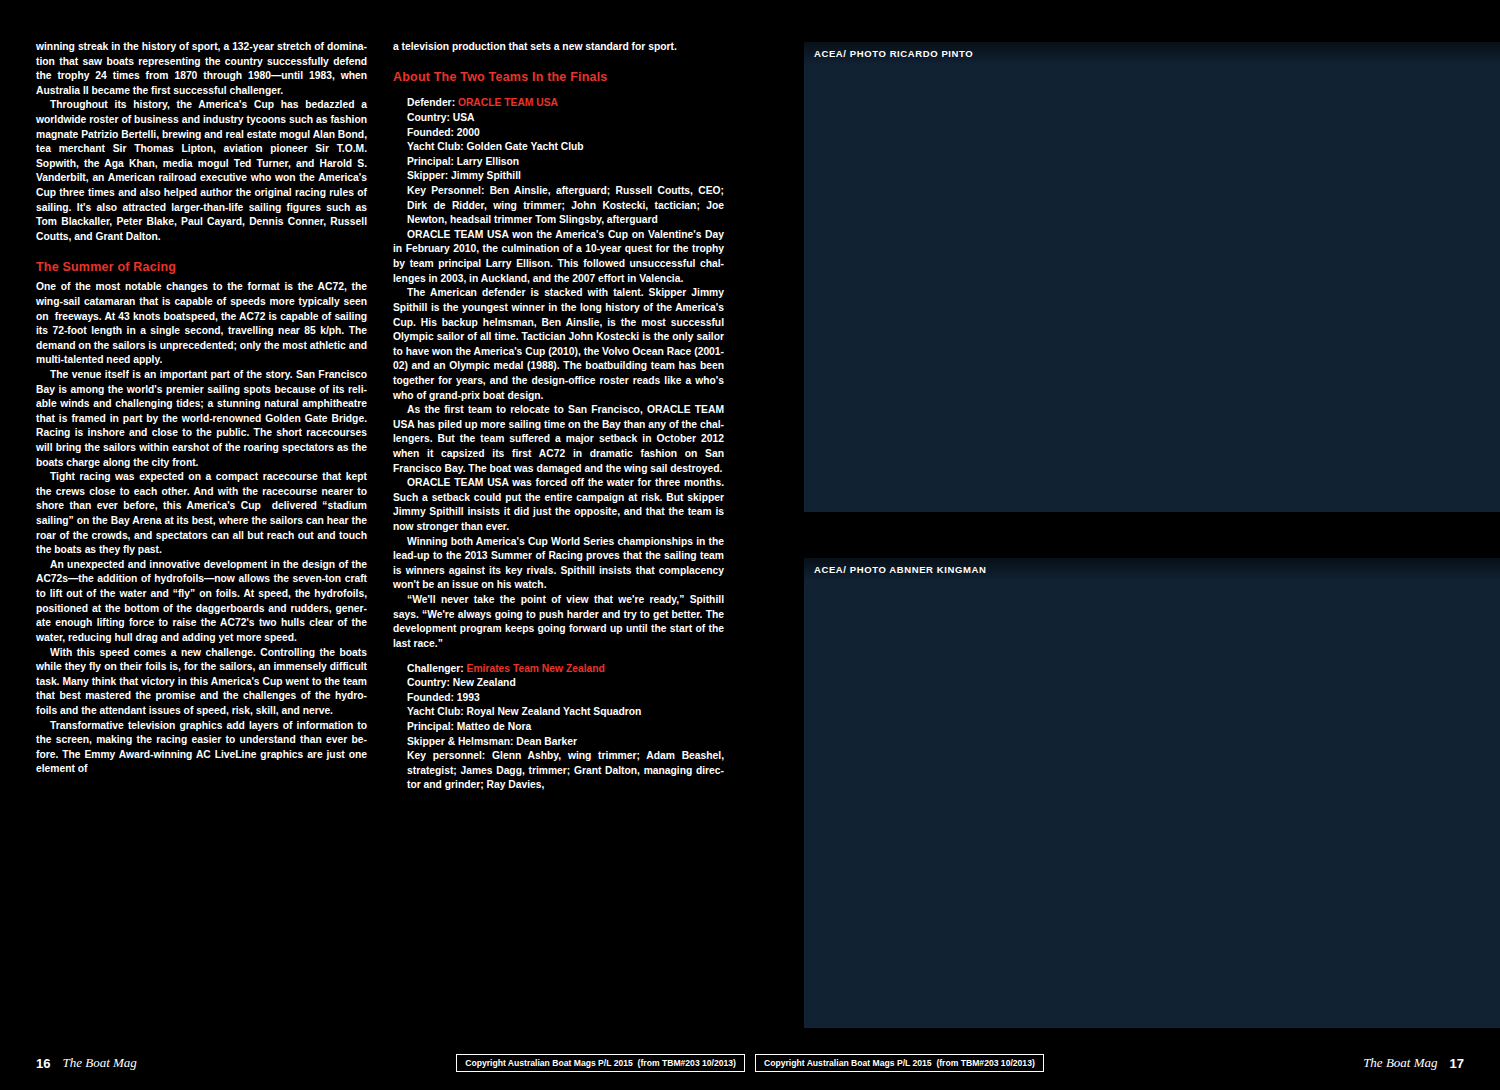winning streak in the history of sport, a 132-year stretch of domination that saw boats representing the country successfully defend the trophy 24 times from 1870 through 1980—until 1983, when Australia II became the first successful challenger.
Throughout its history, the America's Cup has bedazzled a worldwide roster of business and industry tycoons such as fashion magnate Patrizio Bertelli, brewing and real estate mogul Alan Bond, tea merchant Sir Thomas Lipton, aviation pioneer Sir T.O.M. Sopwith, the Aga Khan, media mogul Ted Turner, and Harold S. Vanderbilt, an American railroad executive who won the America's Cup three times and also helped author the original racing rules of sailing. It's also attracted larger-than-life sailing figures such as Tom Blackaller, Peter Blake, Paul Cayard, Dennis Conner, Russell Coutts, and Grant Dalton.
The Summer of Racing
One of the most notable changes to the format is the AC72, the wing-sail catamaran that is capable of speeds more typically seen on freeways. At 43 knots boatspeed, the AC72 is capable of sailing its 72-foot length in a single second, travelling near 85 k/ph. The demand on the sailors is unprecedented; only the most athletic and multi-talented need apply.
The venue itself is an important part of the story. San Francisco Bay is among the world's premier sailing spots because of its reliable winds and challenging tides; a stunning natural amphitheatre that is framed in part by the world-renowned Golden Gate Bridge. Racing is inshore and close to the public. The short racecourses will bring the sailors within earshot of the roaring spectators as the boats charge along the city front.
Tight racing was expected on a compact racecourse that kept the crews close to each other. And with the racecourse nearer to shore than ever before, this America's Cup delivered “stadium sailing” on the Bay Arena at its best, where the sailors can hear the roar of the crowds, and spectators can all but reach out and touch the boats as they fly past.
An unexpected and innovative development in the design of the AC72s—the addition of hydrofoils—now allows the seven-ton craft to lift out of the water and “fly” on foils. At speed, the hydrofoils, positioned at the bottom of the daggerboards and rudders, generate enough lifting force to raise the AC72's two hulls clear of the water, reducing hull drag and adding yet more speed.
With this speed comes a new challenge. Controlling the boats while they fly on their foils is, for the sailors, an immensely difficult task. Many think that victory in this America's Cup went to the team that best mastered the promise and the challenges of the hydrofoils and the attendant issues of speed, risk, skill, and nerve.
Transformative television graphics add layers of information to the screen, making the racing easier to understand than ever before. The Emmy Award-winning AC LiveLine graphics are just one element of
a television production that sets a new standard for sport.
About The Two Teams In the Finals
Defender: ORACLE TEAM USA
Country: USA
Founded: 2000
Yacht Club: Golden Gate Yacht Club
Principal: Larry Ellison
Skipper: Jimmy Spithill
Key Personnel: Ben Ainslie, afterguard; Russell Coutts, CEO; Dirk de Ridder, wing trimmer; John Kostecki, tactician; Joe Newton, headsail trimmer Tom Slingsby, afterguard
ORACLE TEAM USA won the America's Cup on Valentine's Day in February 2010, the culmination of a 10-year quest for the trophy by team principal Larry Ellison. This followed unsuccessful challenges in 2003, in Auckland, and the 2007 effort in Valencia.
The American defender is stacked with talent. Skipper Jimmy Spithill is the youngest winner in the long history of the America's Cup. His backup helmsman, Ben Ainslie, is the most successful Olympic sailor of all time. Tactician John Kostecki is the only sailor to have won the America's Cup (2010), the Volvo Ocean Race (2001-02) and an Olympic medal (1988). The boatbuilding team has been together for years, and the design-office roster reads like a who's who of grand-prix boat design.
As the first team to relocate to San Francisco, ORACLE TEAM USA has piled up more sailing time on the Bay than any of the challengers. But the team suffered a major setback in October 2012 when it capsized its first AC72 in dramatic fashion on San Francisco Bay. The boat was damaged and the wing sail destroyed.
ORACLE TEAM USA was forced off the water for three months. Such a setback could put the entire campaign at risk. But skipper Jimmy Spithill insists it did just the opposite, and that the team is now stronger than ever.
Winning both America's Cup World Series championships in the lead-up to the 2013 Summer of Racing proves that the sailing team is winners against its key rivals. Spithill insists that complacency won't be an issue on his watch.
“We'll never take the point of view that we're ready,” Spithill says. “We're always going to push harder and try to get better. The development program keeps going forward up until the start of the last race.”
Challenger: Emirates Team New Zealand
Country: New Zealand
Founded: 1993
Yacht Club: Royal New Zealand Yacht Squadron
Principal: Matteo de Nora
Skipper & Helmsman: Dean Barker
Key personnel: Glenn Ashby, wing trimmer; Adam Beashel, strategist; James Dagg, trimmer; Grant Dalton, managing director and grinder; Ray Davies,
ACEA/ PHOTO RICARDO PINTO
ACEA/ PHOTO ABNNER KINGMAN
16 The Boat Mag Copyright Australian Boat Mags P/L 2015 (from TBM#203 10/2013)
Copyright Australian Boat Mags P/L 2015 (from TBM#203 10/2013) The Boat Mag 17